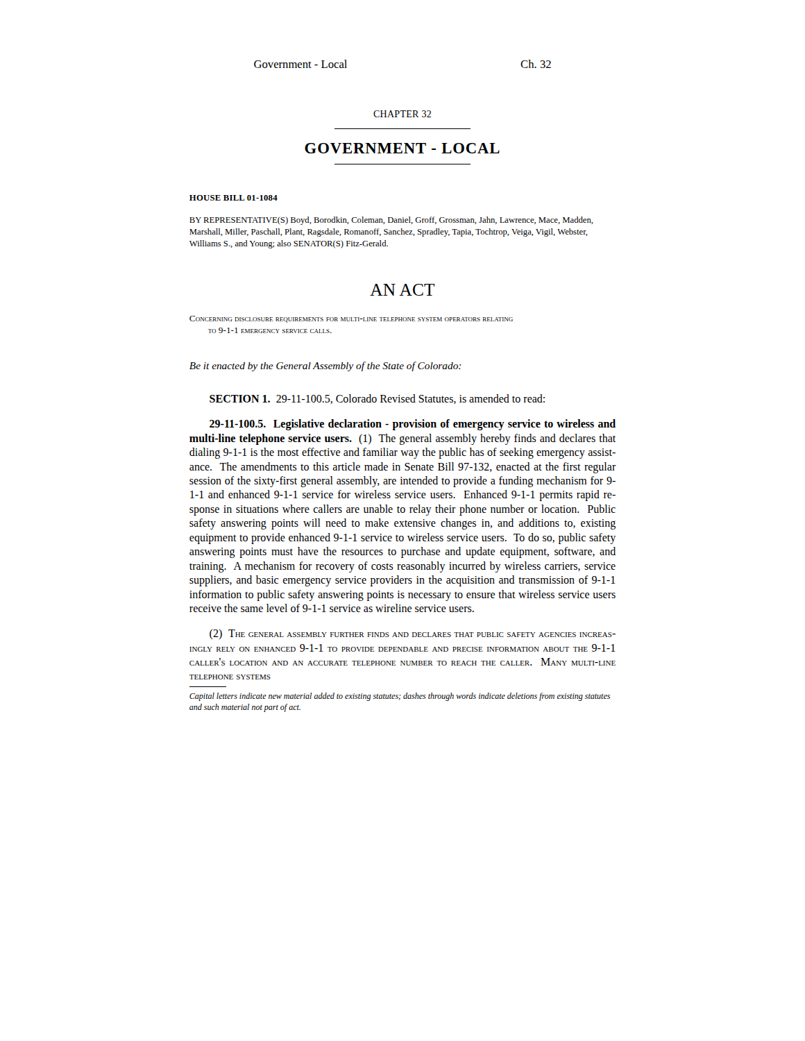Government - Local Ch. 32
CHAPTER 32
GOVERNMENT - LOCAL
HOUSE BILL 01-1084
BY REPRESENTATIVE(S) Boyd, Borodkin, Coleman, Daniel, Groff, Grossman, Jahn, Lawrence, Mace, Madden, Marshall, Miller, Paschall, Plant, Ragsdale, Romanoff, Sanchez, Spradley, Tapia, Tochtrop, Veiga, Vigil, Webster, Williams S., and Young; also SENATOR(S) Fitz-Gerald.
AN ACT
Concerning disclosure requirements for multi-line telephone system operators relating to 9-1-1 emergency service calls.
Be it enacted by the General Assembly of the State of Colorado:
SECTION 1. 29-11-100.5, Colorado Revised Statutes, is amended to read:
29-11-100.5. Legislative declaration - provision of emergency service to wireless and multi-line telephone service users. (1) The general assembly hereby finds and declares that dialing 9-1-1 is the most effective and familiar way the public has of seeking emergency assistance. The amendments to this article made in Senate Bill 97-132, enacted at the first regular session of the sixty-first general assembly, are intended to provide a funding mechanism for 9-1-1 and enhanced 9-1-1 service for wireless service users. Enhanced 9-1-1 permits rapid response in situations where callers are unable to relay their phone number or location. Public safety answering points will need to make extensive changes in, and additions to, existing equipment to provide enhanced 9-1-1 service to wireless service users. To do so, public safety answering points must have the resources to purchase and update equipment, software, and training. A mechanism for recovery of costs reasonably incurred by wireless carriers, service suppliers, and basic emergency service providers in the acquisition and transmission of 9-1-1 information to public safety answering points is necessary to ensure that wireless service users receive the same level of 9-1-1 service as wireline service users.
(2) The general assembly further finds and declares that public safety agencies increasingly rely on enhanced 9-1-1 to provide dependable and precise information about the 9-1-1 caller's location and an accurate telephone number to reach the caller. Many multi-line telephone systems
Capital letters indicate new material added to existing statutes; dashes through words indicate deletions from existing statutes and such material not part of act.